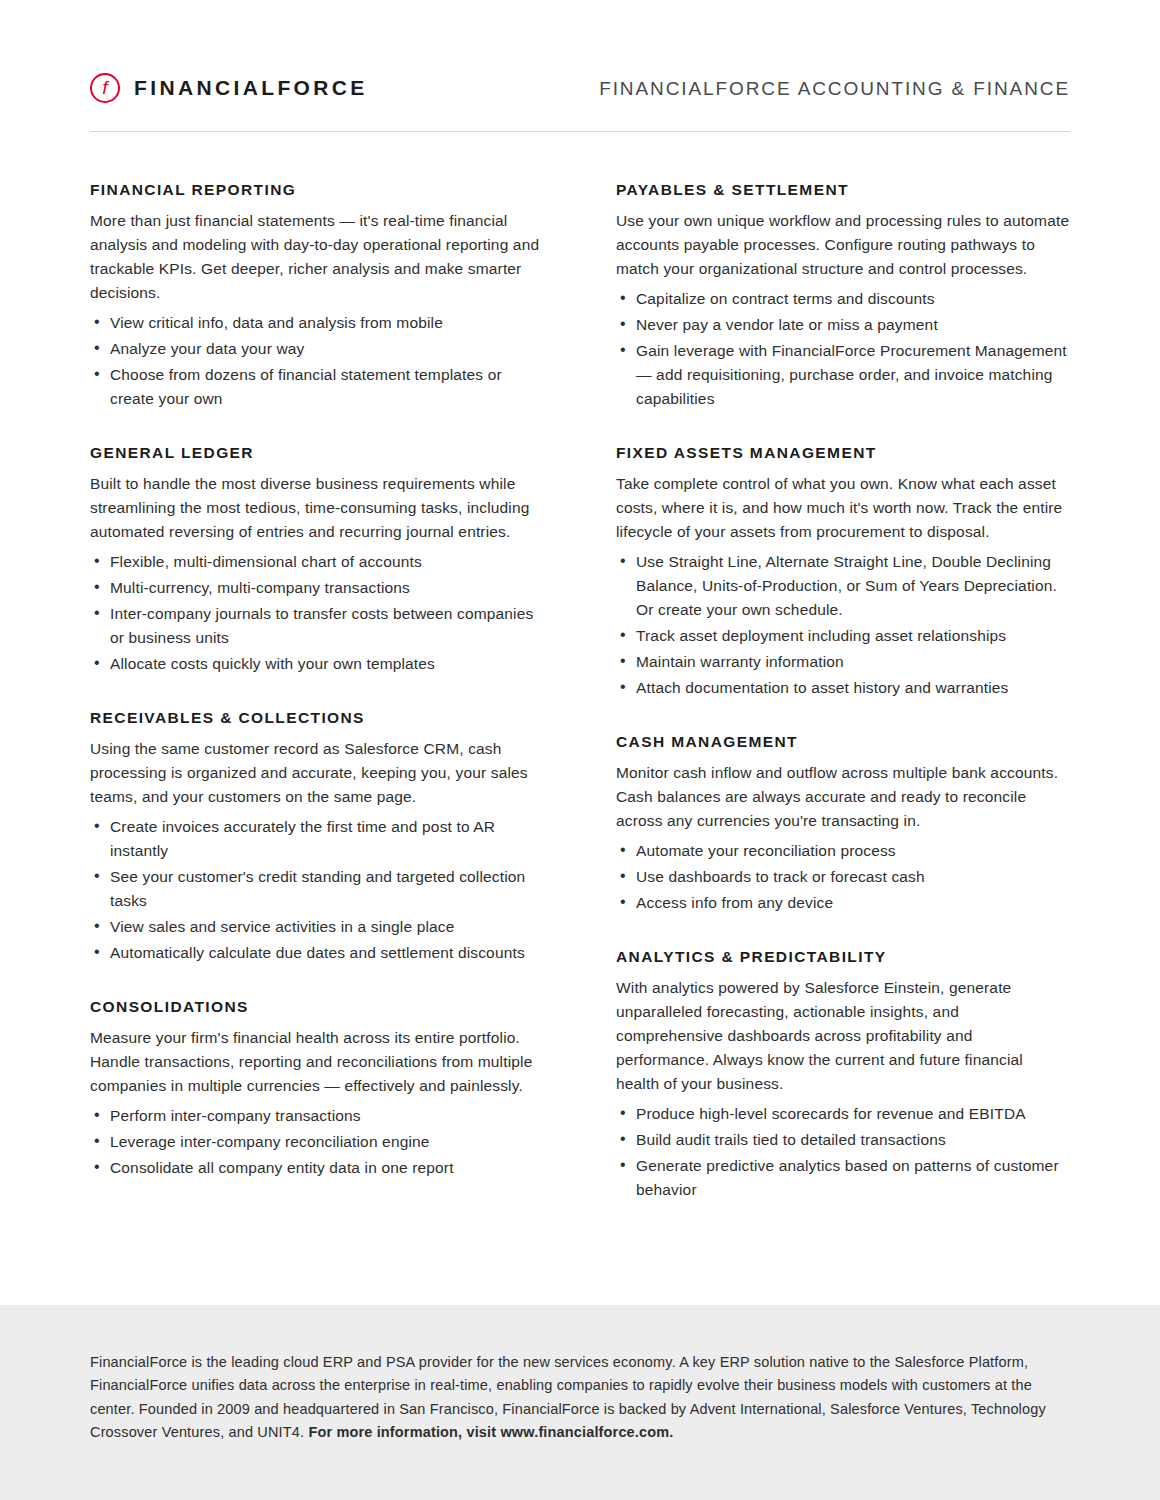FINANCIALFORCE
FinancialForce Accounting & Finance
Financial Reporting
More than just financial statements — it's real-time financial analysis and modeling with day-to-day operational reporting and trackable KPIs. Get deeper, richer analysis and make smarter decisions.
View critical info, data and analysis from mobile
Analyze your data your way
Choose from dozens of financial statement templates or create your own
General Ledger
Built to handle the most diverse business requirements while streamlining the most tedious, time-consuming tasks, including automated reversing of entries and recurring journal entries.
Flexible, multi-dimensional chart of accounts
Multi-currency, multi-company transactions
Inter-company journals to transfer costs between companies or business units
Allocate costs quickly with your own templates
Receivables & Collections
Using the same customer record as Salesforce CRM, cash processing is organized and accurate, keeping you, your sales teams, and your customers on the same page.
Create invoices accurately the first time and post to AR instantly
See your customer's credit standing and targeted collection tasks
View sales and service activities in a single place
Automatically calculate due dates and settlement discounts
Consolidations
Measure your firm's financial health across its entire portfolio. Handle transactions, reporting and reconciliations from multiple companies in multiple currencies — effectively and painlessly.
Perform inter-company transactions
Leverage inter-company reconciliation engine
Consolidate all company entity data in one report
Payables & Settlement
Use your own unique workflow and processing rules to automate accounts payable processes. Configure routing pathways to match your organizational structure and control processes.
Capitalize on contract terms and discounts
Never pay a vendor late or miss a payment
Gain leverage with FinancialForce Procurement Management — add requisitioning, purchase order, and invoice matching capabilities
Fixed Assets Management
Take complete control of what you own. Know what each asset costs, where it is, and how much it's worth now. Track the entire lifecycle of your assets from procurement to disposal.
Use Straight Line, Alternate Straight Line, Double Declining Balance, Units-of-Production, or Sum of Years Depreciation. Or create your own schedule.
Track asset deployment including asset relationships
Maintain warranty information
Attach documentation to asset history and warranties
Cash Management
Monitor cash inflow and outflow across multiple bank accounts. Cash balances are always accurate and ready to reconcile across any currencies you're transacting in.
Automate your reconciliation process
Use dashboards to track or forecast cash
Access info from any device
Analytics & Predictability
With analytics powered by Salesforce Einstein, generate unparalleled forecasting, actionable insights, and comprehensive dashboards across profitability and performance. Always know the current and future financial health of your business.
Produce high-level scorecards for revenue and EBITDA
Build audit trails tied to detailed transactions
Generate predictive analytics based on patterns of customer behavior
FinancialForce is the leading cloud ERP and PSA provider for the new services economy. A key ERP solution native to the Salesforce Platform, FinancialForce unifies data across the enterprise in real-time, enabling companies to rapidly evolve their business models with customers at the center. Founded in 2009 and headquartered in San Francisco, FinancialForce is backed by Advent International, Salesforce Ventures, Technology Crossover Ventures, and UNIT4. For more information, visit www.financialforce.com.